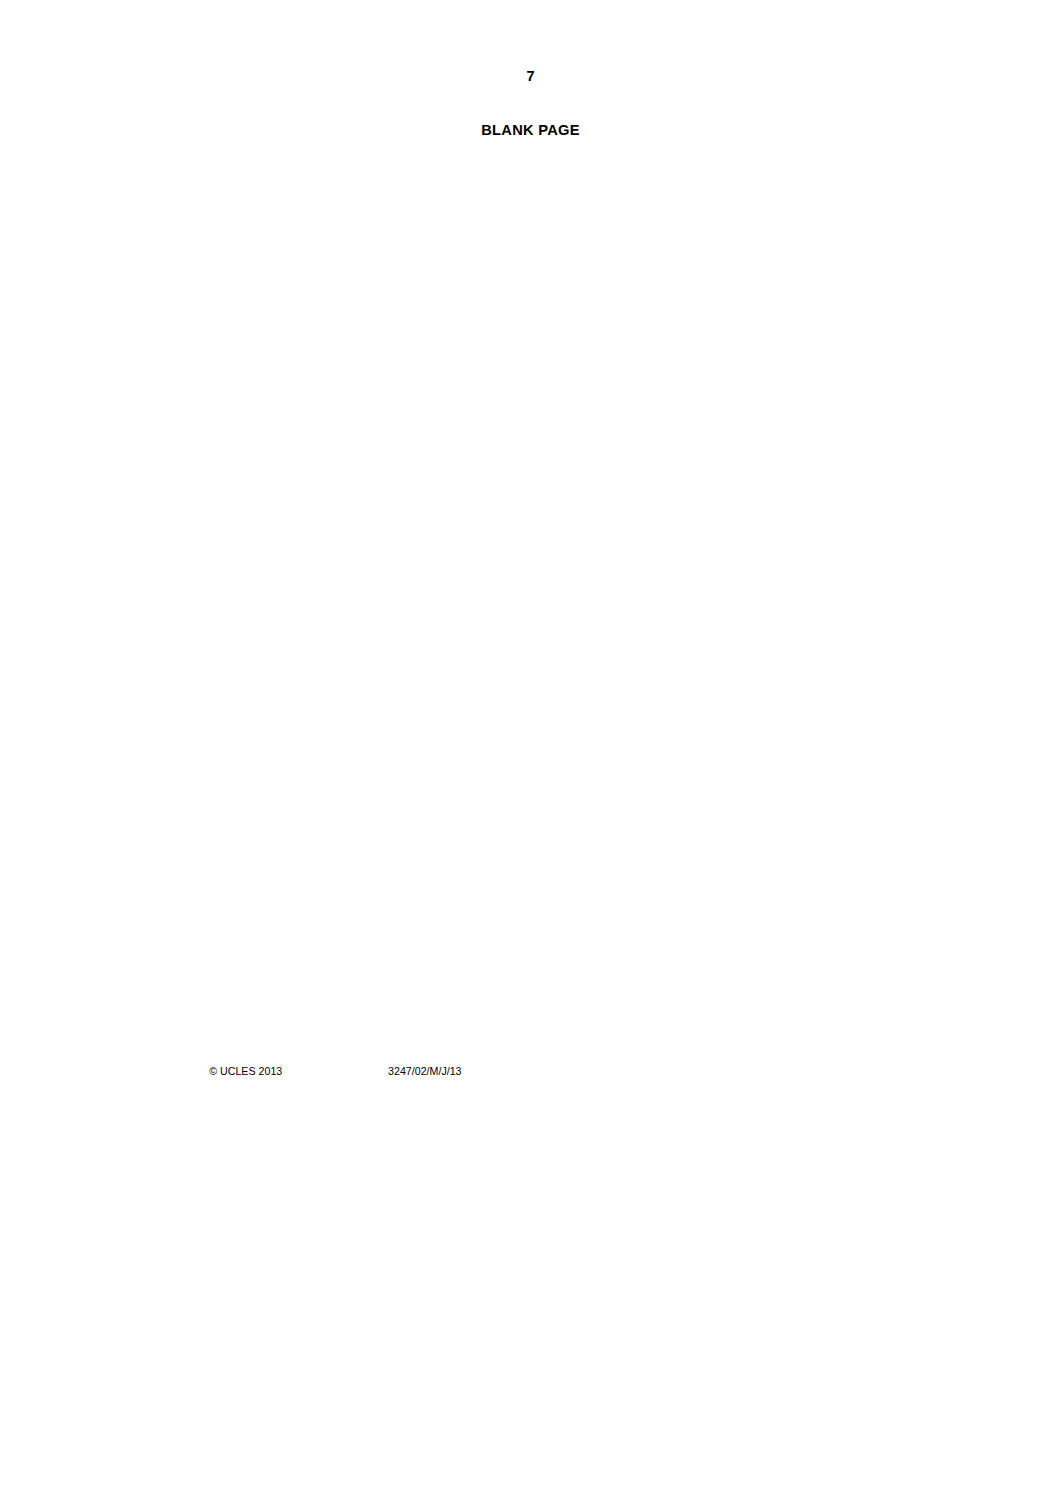7
BLANK PAGE
© UCLES 2013 3247/02/M/J/13